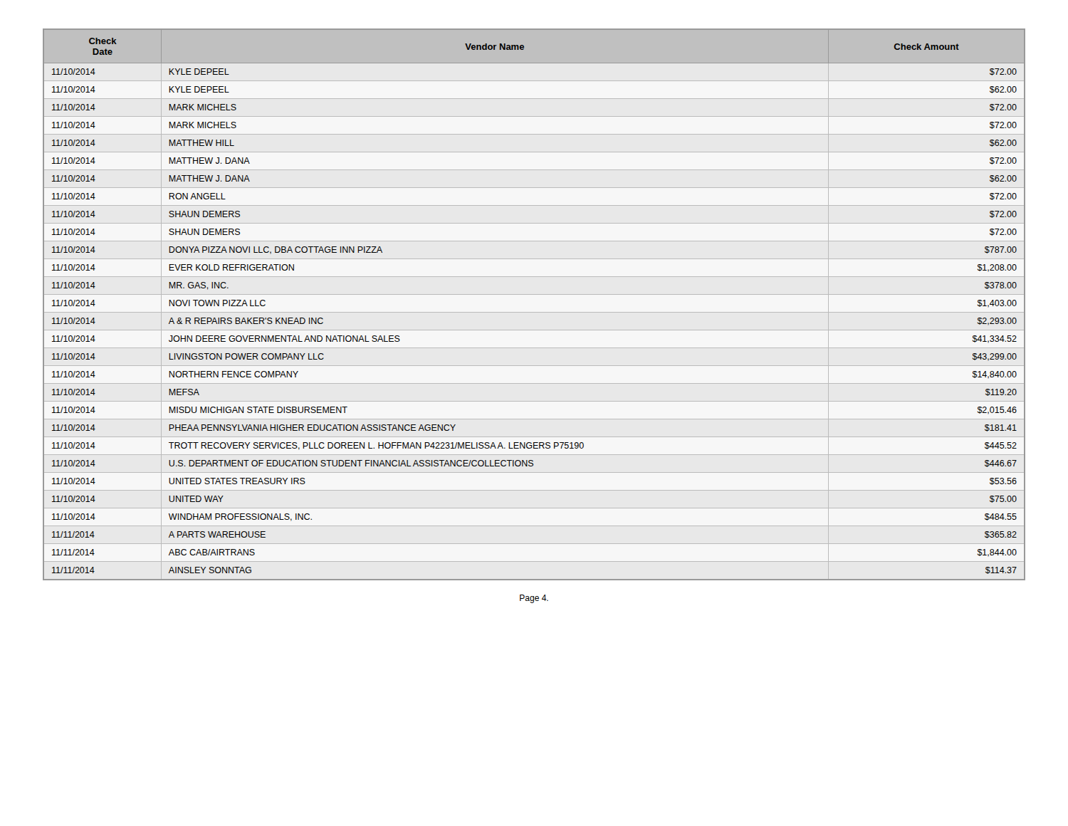| Check Date | Vendor Name | Check Amount |
| --- | --- | --- |
| 11/10/2014 | KYLE DEPEEL | $72.00 |
| 11/10/2014 | KYLE DEPEEL | $62.00 |
| 11/10/2014 | MARK MICHELS | $72.00 |
| 11/10/2014 | MARK MICHELS | $72.00 |
| 11/10/2014 | MATTHEW HILL | $62.00 |
| 11/10/2014 | MATTHEW J. DANA | $72.00 |
| 11/10/2014 | MATTHEW J. DANA | $62.00 |
| 11/10/2014 | RON ANGELL | $72.00 |
| 11/10/2014 | SHAUN DEMERS | $72.00 |
| 11/10/2014 | SHAUN DEMERS | $72.00 |
| 11/10/2014 | DONYA PIZZA NOVI LLC, DBA COTTAGE INN PIZZA | $787.00 |
| 11/10/2014 | EVER KOLD REFRIGERATION | $1,208.00 |
| 11/10/2014 | MR. GAS, INC. | $378.00 |
| 11/10/2014 | NOVI TOWN PIZZA LLC | $1,403.00 |
| 11/10/2014 | A & R REPAIRS BAKER'S KNEAD INC | $2,293.00 |
| 11/10/2014 | JOHN DEERE GOVERNMENTAL AND NATIONAL SALES | $41,334.52 |
| 11/10/2014 | LIVINGSTON POWER COMPANY LLC | $43,299.00 |
| 11/10/2014 | NORTHERN FENCE COMPANY | $14,840.00 |
| 11/10/2014 | MEFSA | $119.20 |
| 11/10/2014 | MISDU MICHIGAN STATE DISBURSEMENT | $2,015.46 |
| 11/10/2014 | PHEAA PENNSYLVANIA HIGHER EDUCATION ASSISTANCE AGENCY | $181.41 |
| 11/10/2014 | TROTT RECOVERY SERVICES, PLLC DOREEN L. HOFFMAN P42231/MELISSA A. LENGERS P75190 | $445.52 |
| 11/10/2014 | U.S. DEPARTMENT OF EDUCATION STUDENT FINANCIAL ASSISTANCE/COLLECTIONS | $446.67 |
| 11/10/2014 | UNITED STATES TREASURY IRS | $53.56 |
| 11/10/2014 | UNITED WAY | $75.00 |
| 11/10/2014 | WINDHAM PROFESSIONALS, INC. | $484.55 |
| 11/11/2014 | A PARTS WAREHOUSE | $365.82 |
| 11/11/2014 | ABC CAB/AIRTRANS | $1,844.00 |
| 11/11/2014 | AINSLEY SONNTAG | $114.37 |
Page 4.